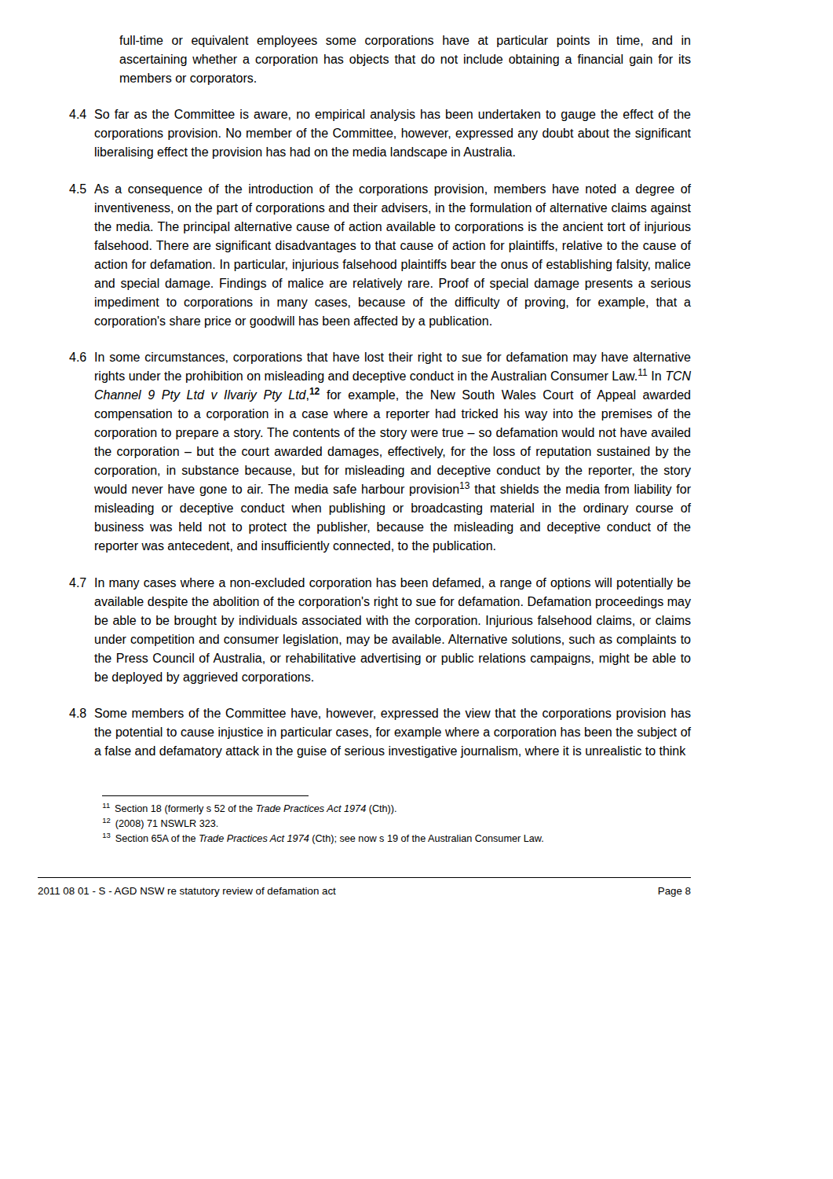full-time or equivalent employees some corporations have at particular points in time, and in ascertaining whether a corporation has objects that do not include obtaining a financial gain for its members or corporators.
4.4
So far as the Committee is aware, no empirical analysis has been undertaken to gauge the effect of the corporations provision. No member of the Committee, however, expressed any doubt about the significant liberalising effect the provision has had on the media landscape in Australia.
4.5
As a consequence of the introduction of the corporations provision, members have noted a degree of inventiveness, on the part of corporations and their advisers, in the formulation of alternative claims against the media. The principal alternative cause of action available to corporations is the ancient tort of injurious falsehood. There are significant disadvantages to that cause of action for plaintiffs, relative to the cause of action for defamation. In particular, injurious falsehood plaintiffs bear the onus of establishing falsity, malice and special damage. Findings of malice are relatively rare. Proof of special damage presents a serious impediment to corporations in many cases, because of the difficulty of proving, for example, that a corporation's share price or goodwill has been affected by a publication.
4.6
In some circumstances, corporations that have lost their right to sue for defamation may have alternative rights under the prohibition on misleading and deceptive conduct in the Australian Consumer Law.11 In TCN Channel 9 Pty Ltd v Ilvariy Pty Ltd,12 for example, the New South Wales Court of Appeal awarded compensation to a corporation in a case where a reporter had tricked his way into the premises of the corporation to prepare a story. The contents of the story were true – so defamation would not have availed the corporation – but the court awarded damages, effectively, for the loss of reputation sustained by the corporation, in substance because, but for misleading and deceptive conduct by the reporter, the story would never have gone to air. The media safe harbour provision13 that shields the media from liability for misleading or deceptive conduct when publishing or broadcasting material in the ordinary course of business was held not to protect the publisher, because the misleading and deceptive conduct of the reporter was antecedent, and insufficiently connected, to the publication.
4.7
In many cases where a non-excluded corporation has been defamed, a range of options will potentially be available despite the abolition of the corporation's right to sue for defamation. Defamation proceedings may be able to be brought by individuals associated with the corporation. Injurious falsehood claims, or claims under competition and consumer legislation, may be available. Alternative solutions, such as complaints to the Press Council of Australia, or rehabilitative advertising or public relations campaigns, might be able to be deployed by aggrieved corporations.
4.8
Some members of the Committee have, however, expressed the view that the corporations provision has the potential to cause injustice in particular cases, for example where a corporation has been the subject of a false and defamatory attack in the guise of serious investigative journalism, where it is unrealistic to think
11 Section 18 (formerly s 52 of the Trade Practices Act 1974 (Cth)).
12 (2008) 71 NSWLR 323.
13 Section 65A of the Trade Practices Act 1974 (Cth); see now s 19 of the Australian Consumer Law.
2011 08 01 - S - AGD NSW re statutory review of defamation act Page 8